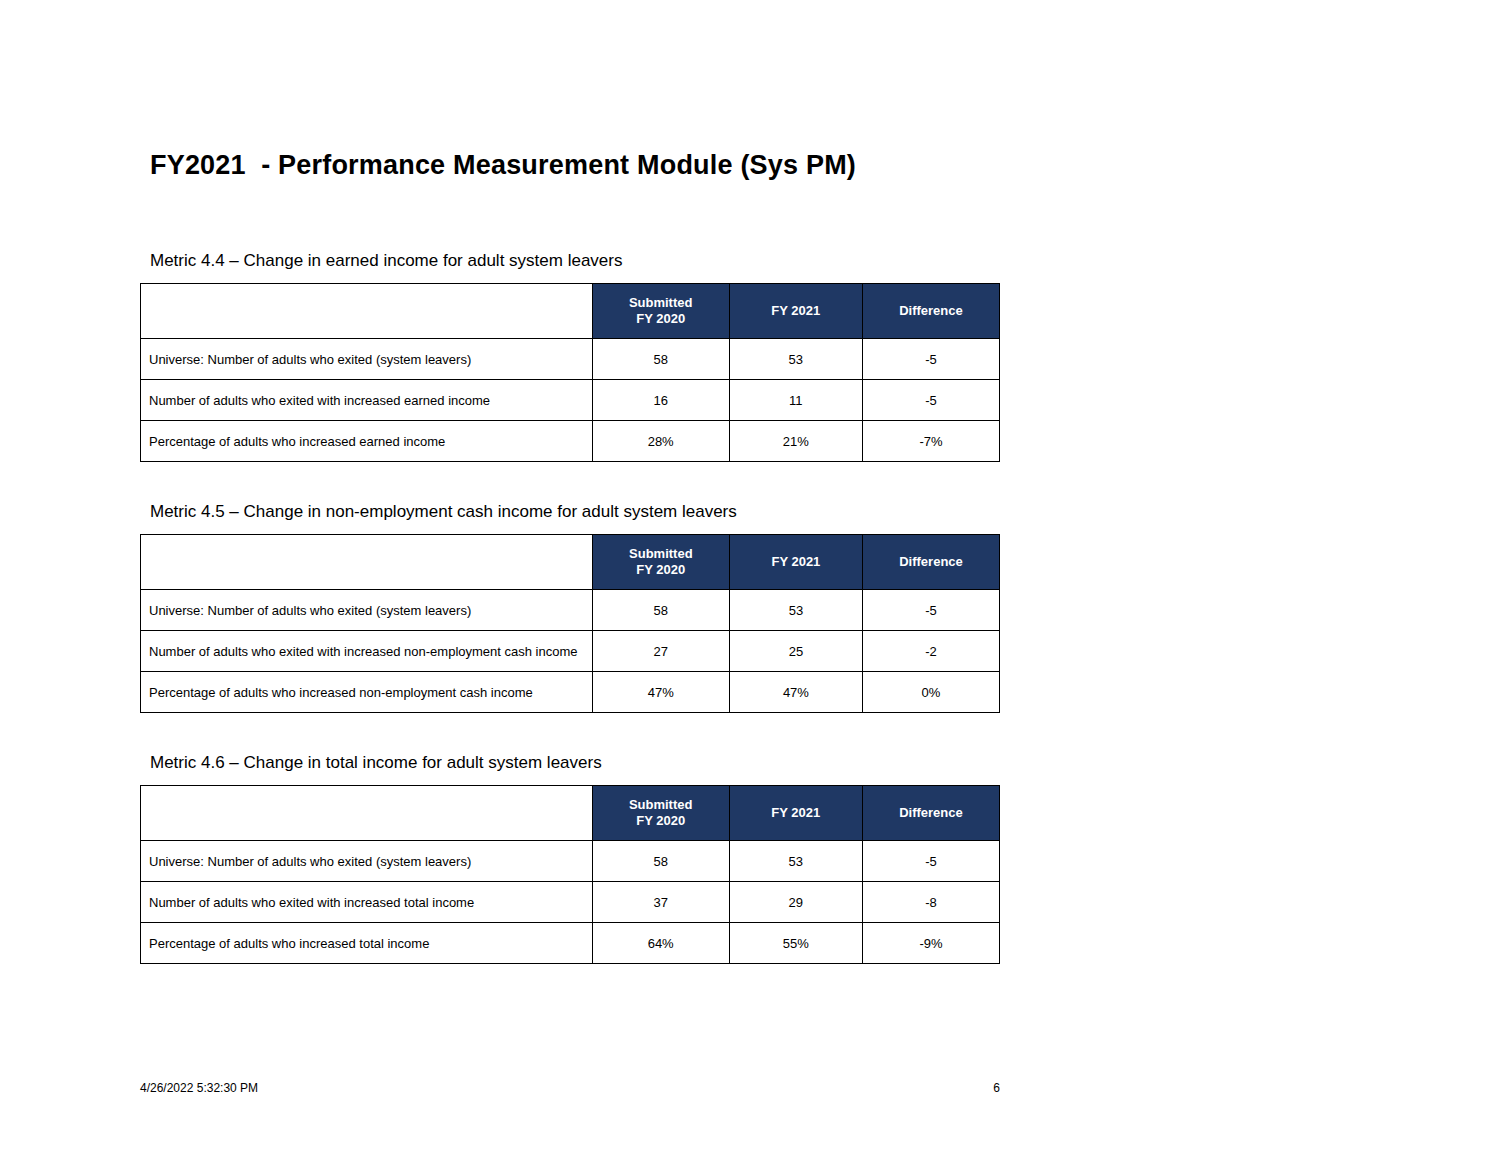FY2021 - Performance Measurement Module (Sys PM)
Metric 4.4 – Change in earned income for adult system leavers
| | Submitted FY 2020 | FY 2021 | Difference |
| --- | --- | --- | --- |
| Universe: Number of adults who exited (system leavers) | 58 | 53 | -5 |
| Number of adults who exited with increased earned income | 16 | 11 | -5 |
| Percentage of adults who increased earned income | 28% | 21% | -7% |
Metric 4.5 – Change in non-employment cash income for adult system leavers
| | Submitted FY 2020 | FY 2021 | Difference |
| --- | --- | --- | --- |
| Universe: Number of adults who exited (system leavers) | 58 | 53 | -5 |
| Number of adults who exited with increased non-employment cash income | 27 | 25 | -2 |
| Percentage of adults who increased non-employment cash income | 47% | 47% | 0% |
Metric 4.6 – Change in total income for adult system leavers
| | Submitted FY 2020 | FY 2021 | Difference |
| --- | --- | --- | --- |
| Universe: Number of adults who exited (system leavers) | 58 | 53 | -5 |
| Number of adults who exited with increased total income | 37 | 29 | -8 |
| Percentage of adults who increased total income | 64% | 55% | -9% |
4/26/2022 5:32:30 PM 6